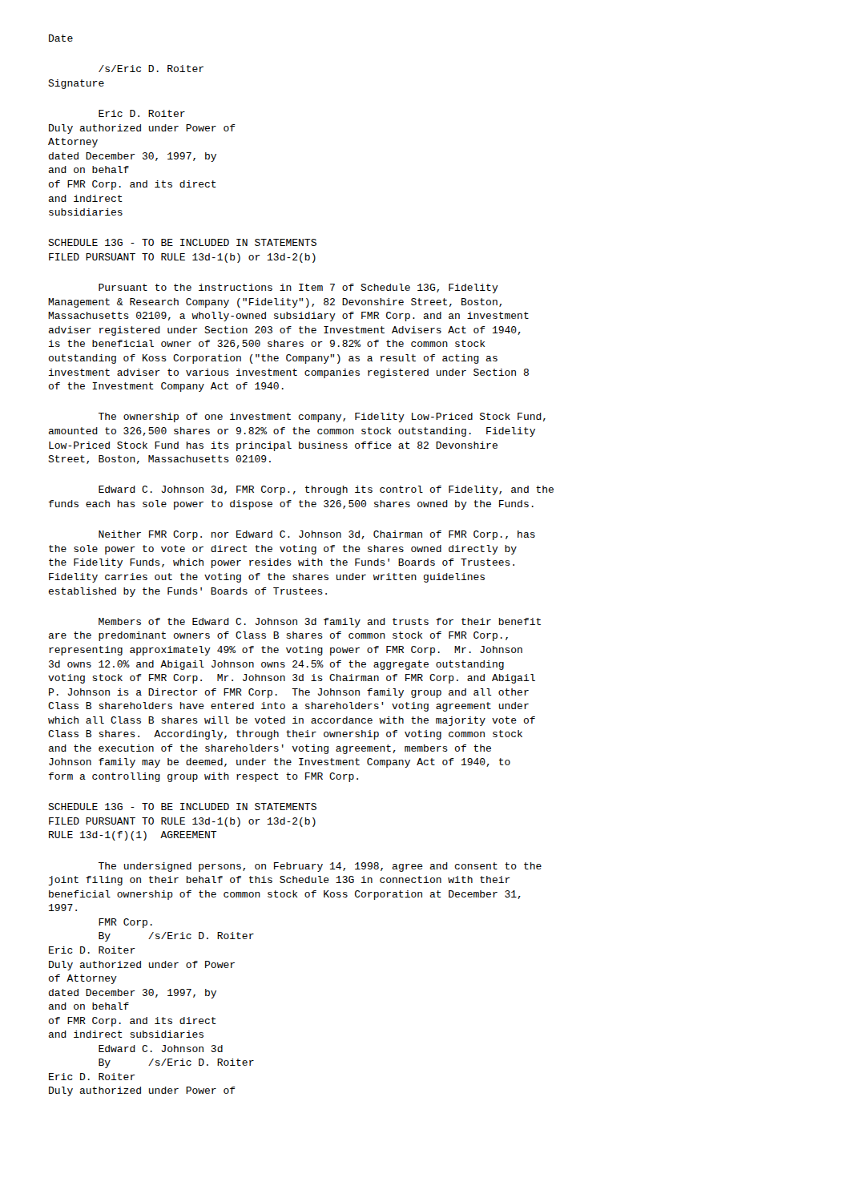Date
        /s/Eric D. Roiter
Signature
        Eric D. Roiter
Duly authorized under Power of
Attorney
dated December 30, 1997, by
and on behalf
of FMR Corp. and its direct
and indirect
subsidiaries
SCHEDULE 13G - TO BE INCLUDED IN STATEMENTS
FILED PURSUANT TO RULE 13d-1(b) or 13d-2(b)
        Pursuant to the instructions in Item 7 of Schedule 13G, Fidelity
Management & Research Company ("Fidelity"), 82 Devonshire Street, Boston,
Massachusetts 02109, a wholly-owned subsidiary of FMR Corp. and an investment
adviser registered under Section 203 of the Investment Advisers Act of 1940,
is the beneficial owner of 326,500 shares or 9.82% of the common stock
outstanding of Koss Corporation ("the Company") as a result of acting as
investment adviser to various investment companies registered under Section 8
of the Investment Company Act of 1940.
        The ownership of one investment company, Fidelity Low-Priced Stock Fund,
amounted to 326,500 shares or 9.82% of the common stock outstanding.  Fidelity
Low-Priced Stock Fund has its principal business office at 82 Devonshire
Street, Boston, Massachusetts 02109.
        Edward C. Johnson 3d, FMR Corp., through its control of Fidelity, and the
funds each has sole power to dispose of the 326,500 shares owned by the Funds.
        Neither FMR Corp. nor Edward C. Johnson 3d, Chairman of FMR Corp., has
the sole power to vote or direct the voting of the shares owned directly by
the Fidelity Funds, which power resides with the Funds' Boards of Trustees.
Fidelity carries out the voting of the shares under written guidelines
established by the Funds' Boards of Trustees.
        Members of the Edward C. Johnson 3d family and trusts for their benefit
are the predominant owners of Class B shares of common stock of FMR Corp.,
representing approximately 49% of the voting power of FMR Corp.  Mr. Johnson
3d owns 12.0% and Abigail Johnson owns 24.5% of the aggregate outstanding
voting stock of FMR Corp.  Mr. Johnson 3d is Chairman of FMR Corp. and Abigail
P. Johnson is a Director of FMR Corp.  The Johnson family group and all other
Class B shareholders have entered into a shareholders' voting agreement under
which all Class B shares will be voted in accordance with the majority vote of
Class B shares.  Accordingly, through their ownership of voting common stock
and the execution of the shareholders' voting agreement, members of the
Johnson family may be deemed, under the Investment Company Act of 1940, to
form a controlling group with respect to FMR Corp.
SCHEDULE 13G - TO BE INCLUDED IN STATEMENTS
FILED PURSUANT TO RULE 13d-1(b) or 13d-2(b)
RULE 13d-1(f)(1)  AGREEMENT
        The undersigned persons, on February 14, 1998, agree and consent to the
joint filing on their behalf of this Schedule 13G in connection with their
beneficial ownership of the common stock of Koss Corporation at December 31,
1997.
        FMR Corp.
        By      /s/Eric D. Roiter
Eric D. Roiter
Duly authorized under of Power
of Attorney
dated December 30, 1997, by
and on behalf
of FMR Corp. and its direct
and indirect subsidiaries
        Edward C. Johnson 3d
        By      /s/Eric D. Roiter
Eric D. Roiter
Duly authorized under Power of